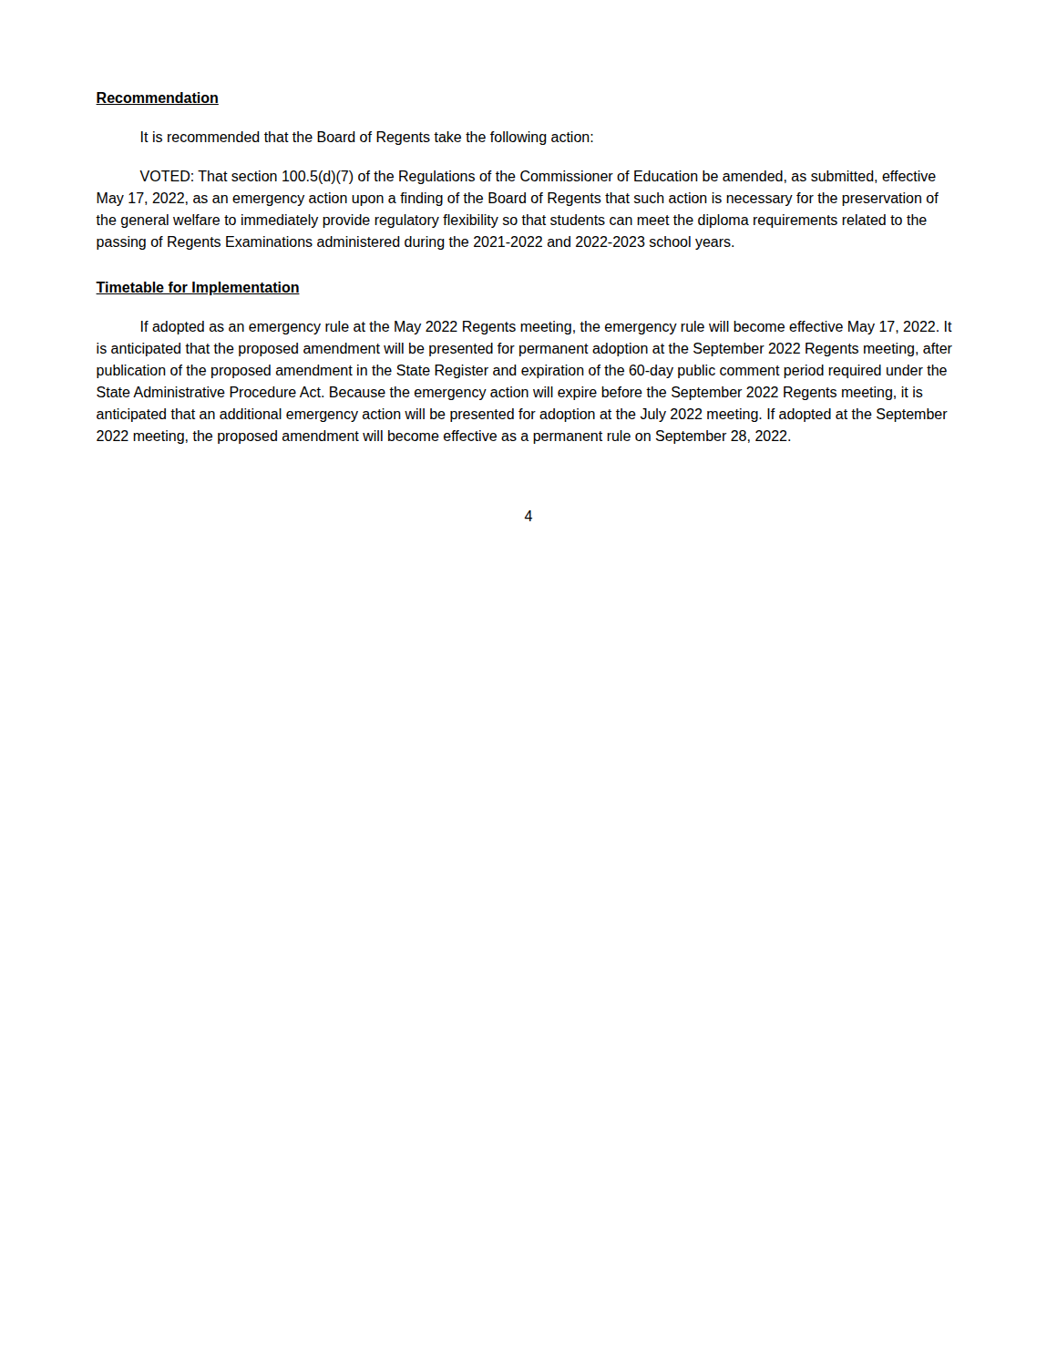Recommendation
It is recommended that the Board of Regents take the following action:
VOTED: That section 100.5(d)(7) of the Regulations of the Commissioner of Education be amended, as submitted, effective May 17, 2022, as an emergency action upon a finding of the Board of Regents that such action is necessary for the preservation of the general welfare to immediately provide regulatory flexibility so that students can meet the diploma requirements related to the passing of Regents Examinations administered during the 2021-2022 and 2022-2023 school years.
Timetable for Implementation
If adopted as an emergency rule at the May 2022 Regents meeting, the emergency rule will become effective May 17, 2022. It is anticipated that the proposed amendment will be presented for permanent adoption at the September 2022 Regents meeting, after publication of the proposed amendment in the State Register and expiration of the 60-day public comment period required under the State Administrative Procedure Act. Because the emergency action will expire before the September 2022 Regents meeting, it is anticipated that an additional emergency action will be presented for adoption at the July 2022 meeting. If adopted at the September 2022 meeting, the proposed amendment will become effective as a permanent rule on September 28, 2022.
4